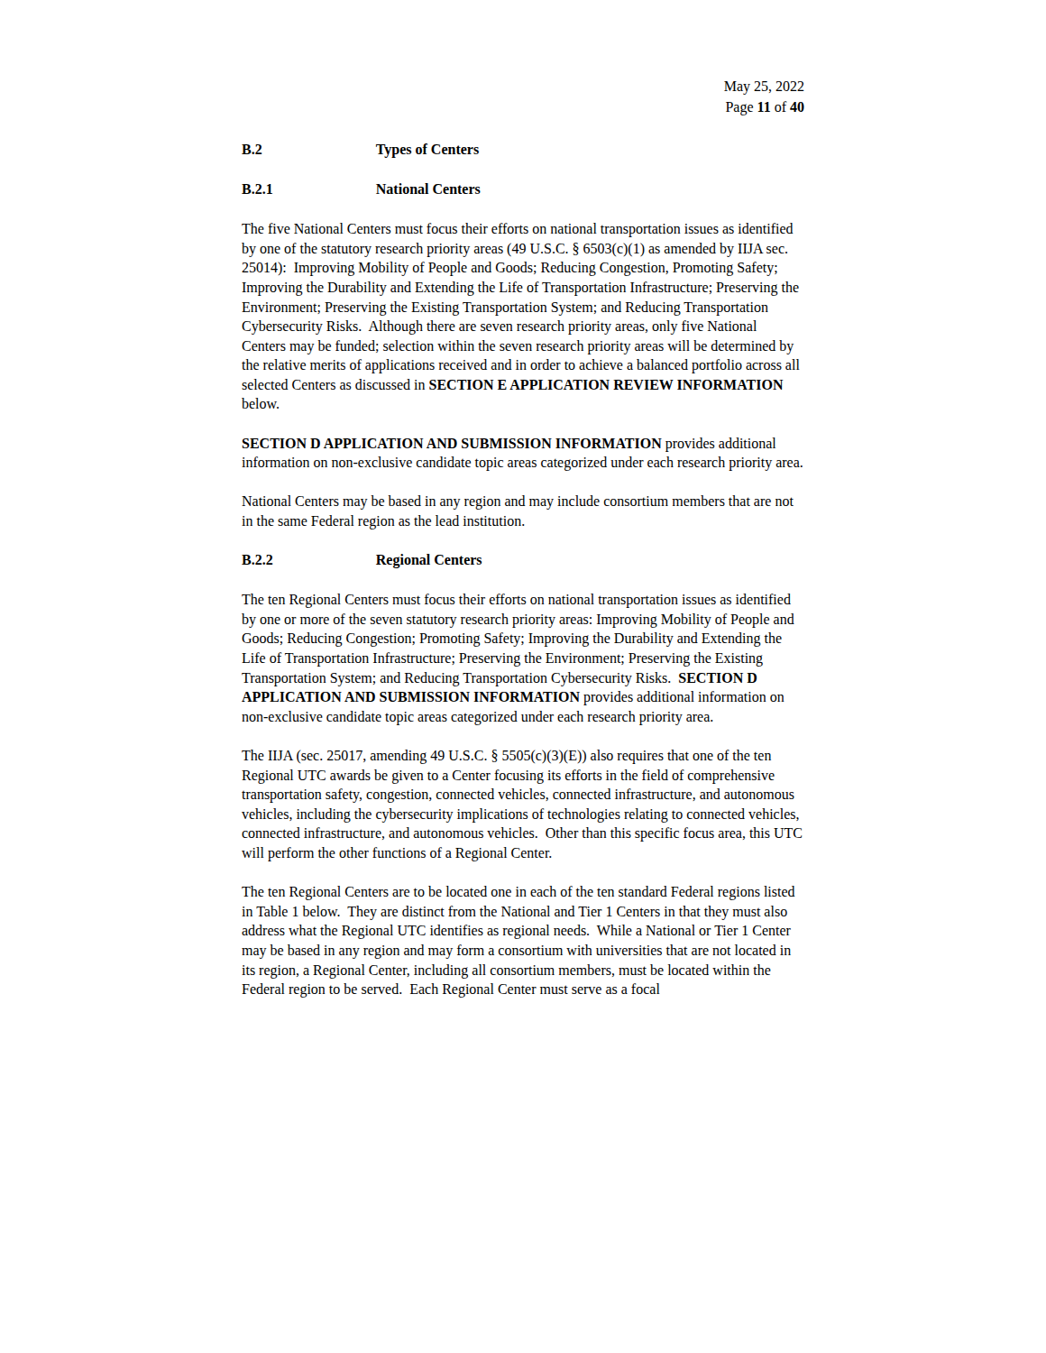May 25, 2022
Page 11 of 40
B.2 Types of Centers
B.2.1 National Centers
The five National Centers must focus their efforts on national transportation issues as identified by one of the statutory research priority areas (49 U.S.C. § 6503(c)(1) as amended by IIJA sec. 25014): Improving Mobility of People and Goods; Reducing Congestion, Promoting Safety; Improving the Durability and Extending the Life of Transportation Infrastructure; Preserving the Environment; Preserving the Existing Transportation System; and Reducing Transportation Cybersecurity Risks. Although there are seven research priority areas, only five National Centers may be funded; selection within the seven research priority areas will be determined by the relative merits of applications received and in order to achieve a balanced portfolio across all selected Centers as discussed in SECTION E APPLICATION REVIEW INFORMATION below.
SECTION D APPLICATION AND SUBMISSION INFORMATION provides additional information on non-exclusive candidate topic areas categorized under each research priority area.
National Centers may be based in any region and may include consortium members that are not in the same Federal region as the lead institution.
B.2.2 Regional Centers
The ten Regional Centers must focus their efforts on national transportation issues as identified by one or more of the seven statutory research priority areas: Improving Mobility of People and Goods; Reducing Congestion; Promoting Safety; Improving the Durability and Extending the Life of Transportation Infrastructure; Preserving the Environment; Preserving the Existing Transportation System; and Reducing Transportation Cybersecurity Risks. SECTION D APPLICATION AND SUBMISSION INFORMATION provides additional information on non-exclusive candidate topic areas categorized under each research priority area.
The IIJA (sec. 25017, amending 49 U.S.C. § 5505(c)(3)(E)) also requires that one of the ten Regional UTC awards be given to a Center focusing its efforts in the field of comprehensive transportation safety, congestion, connected vehicles, connected infrastructure, and autonomous vehicles, including the cybersecurity implications of technologies relating to connected vehicles, connected infrastructure, and autonomous vehicles. Other than this specific focus area, this UTC will perform the other functions of a Regional Center.
The ten Regional Centers are to be located one in each of the ten standard Federal regions listed in Table 1 below. They are distinct from the National and Tier 1 Centers in that they must also address what the Regional UTC identifies as regional needs. While a National or Tier 1 Center may be based in any region and may form a consortium with universities that are not located in its region, a Regional Center, including all consortium members, must be located within the Federal region to be served. Each Regional Center must serve as a focal